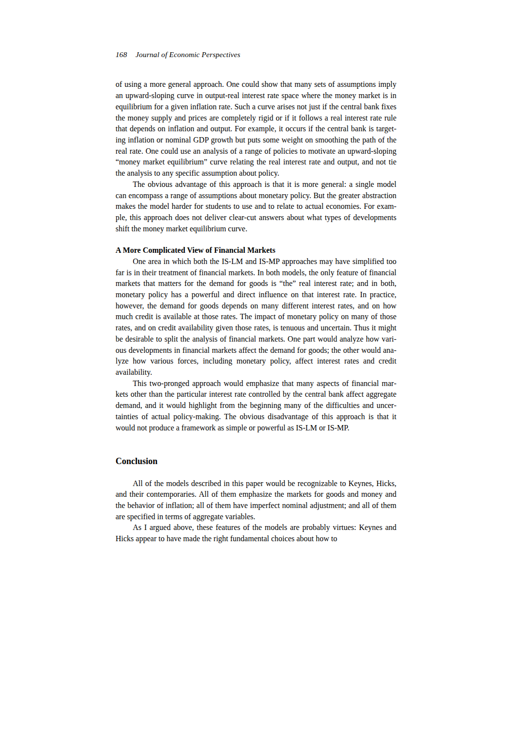168 Journal of Economic Perspectives
of using a more general approach. One could show that many sets of assumptions imply an upward-sloping curve in output-real interest rate space where the money market is in equilibrium for a given inflation rate. Such a curve arises not just if the central bank fixes the money supply and prices are completely rigid or if it follows a real interest rate rule that depends on inflation and output. For example, it occurs if the central bank is targeting inflation or nominal GDP growth but puts some weight on smoothing the path of the real rate. One could use an analysis of a range of policies to motivate an upward-sloping “money market equilibrium” curve relating the real interest rate and output, and not tie the analysis to any specific assumption about policy.
The obvious advantage of this approach is that it is more general: a single model can encompass a range of assumptions about monetary policy. But the greater abstraction makes the model harder for students to use and to relate to actual economies. For example, this approach does not deliver clear-cut answers about what types of developments shift the money market equilibrium curve.
A More Complicated View of Financial Markets
One area in which both the IS-LM and IS-MP approaches may have simplified too far is in their treatment of financial markets. In both models, the only feature of financial markets that matters for the demand for goods is “the” real interest rate; and in both, monetary policy has a powerful and direct influence on that interest rate. In practice, however, the demand for goods depends on many different interest rates, and on how much credit is available at those rates. The impact of monetary policy on many of those rates, and on credit availability given those rates, is tenuous and uncertain. Thus it might be desirable to split the analysis of financial markets. One part would analyze how various developments in financial markets affect the demand for goods; the other would analyze how various forces, including monetary policy, affect interest rates and credit availability.
This two-pronged approach would emphasize that many aspects of financial markets other than the particular interest rate controlled by the central bank affect aggregate demand, and it would highlight from the beginning many of the difficulties and uncertainties of actual policy-making. The obvious disadvantage of this approach is that it would not produce a framework as simple or powerful as IS-LM or IS-MP.
Conclusion
All of the models described in this paper would be recognizable to Keynes, Hicks, and their contemporaries. All of them emphasize the markets for goods and money and the behavior of inflation; all of them have imperfect nominal adjustment; and all of them are specified in terms of aggregate variables.
As I argued above, these features of the models are probably virtues: Keynes and Hicks appear to have made the right fundamental choices about how to